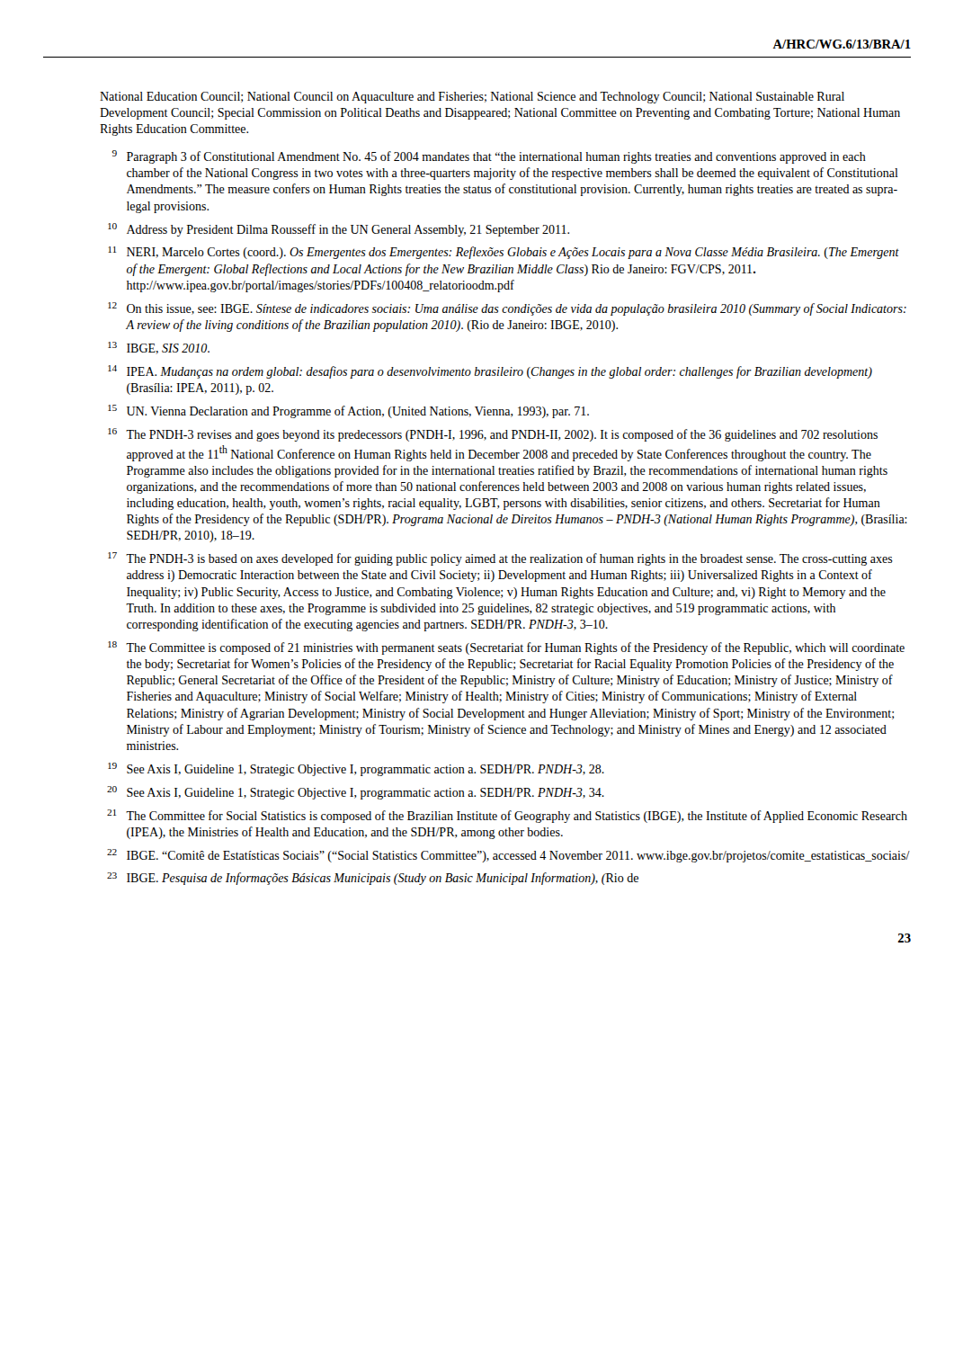A/HRC/WG.6/13/BRA/1
National Education Council; National Council on Aquaculture and Fisheries; National Science and Technology Council; National Sustainable Rural Development Council; Special Commission on Political Deaths and Disappeared; National Committee on Preventing and Combating Torture; National Human Rights Education Committee.
9 Paragraph 3 of Constitutional Amendment No. 45 of 2004 mandates that “the international human rights treaties and conventions approved in each chamber of the National Congress in two votes with a three-quarters majority of the respective members shall be deemed the equivalent of Constitutional Amendments.” The measure confers on Human Rights treaties the status of constitutional provision. Currently, human rights treaties are treated as supra-legal provisions.
10 Address by President Dilma Rousseff in the UN General Assembly, 21 September 2011.
11 NERI, Marcelo Cortes (coord.). Os Emergentes dos Emergentes: Reflexões Globais e Ações Locais para a Nova Classe Média Brasileira. (The Emergent of the Emergent: Global Reflections and Local Actions for the New Brazilian Middle Class) Rio de Janeiro: FGV/CPS, 2011.
http://www.ipea.gov.br/portal/images/stories/PDFs/100408_relatorioodm.pdf
12 On this issue, see: IBGE. Síntese de indicadores sociais: Uma análise das condições de vida da população brasileira 2010 (Summary of Social Indicators: A review of the living conditions of the Brazilian population 2010). (Rio de Janeiro: IBGE, 2010).
13 IBGE, SIS 2010.
14 IPEA. Mudanças na ordem global: desafios para o desenvolvimento brasileiro (Changes in the global order: challenges for Brazilian development) (Brasília: IPEA, 2011), p. 02.
15 UN. Vienna Declaration and Programme of Action, (United Nations, Vienna, 1993), par. 71.
16 The PNDH-3 revises and goes beyond its predecessors (PNDH-I, 1996, and PNDH-II, 2002). It is composed of the 36 guidelines and 702 resolutions approved at the 11th National Conference on Human Rights held in December 2008 and preceded by State Conferences throughout the country. The Programme also includes the obligations provided for in the international treaties ratified by Brazil, the recommendations of international human rights organizations, and the recommendations of more than 50 national conferences held between 2003 and 2008 on various human rights related issues, including education, health, youth, women’s rights, racial equality, LGBT, persons with disabilities, senior citizens, and others. Secretariat for Human Rights of the Presidency of the Republic (SDH/PR). Programa Nacional de Direitos Humanos – PNDH-3 (National Human Rights Programme), (Brasília: SEDH/PR, 2010), 18–19.
17 The PNDH-3 is based on axes developed for guiding public policy aimed at the realization of human rights in the broadest sense. The cross-cutting axes address i) Democratic Interaction between the State and Civil Society; ii) Development and Human Rights; iii) Universalized Rights in a Context of Inequality; iv) Public Security, Access to Justice, and Combating Violence; v) Human Rights Education and Culture; and, vi) Right to Memory and the Truth. In addition to these axes, the Programme is subdivided into 25 guidelines, 82 strategic objectives, and 519 programmatic actions, with corresponding identification of the executing agencies and partners. SEDH/PR. PNDH-3, 3–10.
18 The Committee is composed of 21 ministries with permanent seats (Secretariat for Human Rights of the Presidency of the Republic, which will coordinate the body; Secretariat for Women’s Policies of the Presidency of the Republic; Secretariat for Racial Equality Promotion Policies of the Presidency of the Republic; General Secretariat of the Office of the President of the Republic; Ministry of Culture; Ministry of Education; Ministry of Justice; Ministry of Fisheries and Aquaculture; Ministry of Social Welfare; Ministry of Health; Ministry of Cities; Ministry of Communications; Ministry of External Relations; Ministry of Agrarian Development; Ministry of Social Development and Hunger Alleviation; Ministry of Sport; Ministry of the Environment; Ministry of Labour and Employment; Ministry of Tourism; Ministry of Science and Technology; and Ministry of Mines and Energy) and 12 associated ministries.
19 See Axis I, Guideline 1, Strategic Objective I, programmatic action a. SEDH/PR. PNDH-3, 28.
20 See Axis I, Guideline 1, Strategic Objective I, programmatic action a. SEDH/PR. PNDH-3, 34.
21 The Committee for Social Statistics is composed of the Brazilian Institute of Geography and Statistics (IBGE), the Institute of Applied Economic Research (IPEA), the Ministries of Health and Education, and the SDH/PR, among other bodies.
22 IBGE. “Comitê de Estatísticas Sociais” (“Social Statistics Committee”), accessed 4 November 2011. www.ibge.gov.br/projetos/comite_estatisticas_sociais/
23 IBGE. Pesquisa de Informações Básicas Municipais (Study on Basic Municipal Information), (Rio de
23